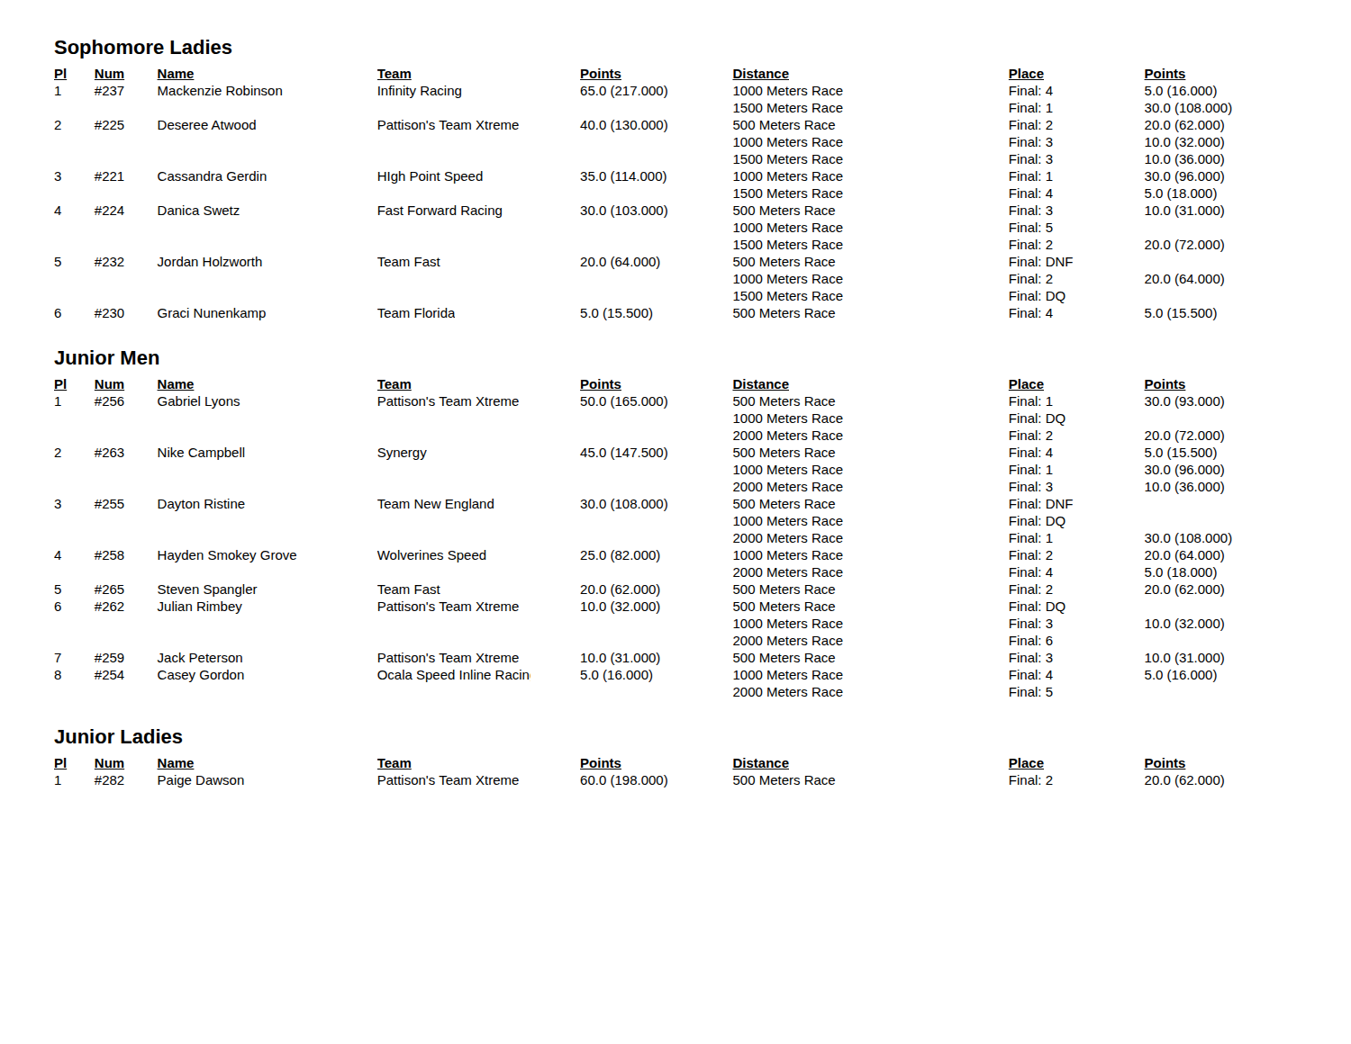Sophomore Ladies
| Pl | Num | Name | Team | Points | Distance | Place | Points |
| --- | --- | --- | --- | --- | --- | --- | --- |
| 1 | #237 | Mackenzie Robinson | Infinity Racing | 65.0 (217.000) | 1000 Meters Race | Final: 4 | 5.0 (16.000) |
| | | | | | 1500 Meters Race | Final: 1 | 30.0 (108.000) |
| 2 | #225 | Deseree Atwood | Pattison's Team Xtreme | 40.0 (130.000) | 500 Meters Race | Final: 2 | 20.0 (62.000) |
| | | | | | 1000 Meters Race | Final: 3 | 10.0 (32.000) |
| | | | | | 1500 Meters Race | Final: 3 | 10.0 (36.000) |
| 3 | #221 | Cassandra Gerdin | HIgh Point Speed | 35.0 (114.000) | 1000 Meters Race | Final: 1 | 30.0 (96.000) |
| | | | | | 1500 Meters Race | Final: 4 | 5.0 (18.000) |
| 4 | #224 | Danica Swetz | Fast Forward Racing | 30.0 (103.000) | 500 Meters Race | Final: 3 | 10.0 (31.000) |
| | | | | | 1000 Meters Race | Final: 5 | |
| | | | | | 1500 Meters Race | Final: 2 | 20.0 (72.000) |
| 5 | #232 | Jordan Holzworth | Team Fast | 20.0 (64.000) | 500 Meters Race | Final: DNF | |
| | | | | | 1000 Meters Race | Final: 2 | 20.0 (64.000) |
| | | | | | 1500 Meters Race | Final: DQ | |
| 6 | #230 | Graci Nunenkamp | Team Florida | 5.0 (15.500) | 500 Meters Race | Final: 4 | 5.0 (15.500) |
Junior Men
| Pl | Num | Name | Team | Points | Distance | Place | Points |
| --- | --- | --- | --- | --- | --- | --- | --- |
| 1 | #256 | Gabriel Lyons | Pattison's Team Xtreme | 50.0 (165.000) | 500 Meters Race | Final: 1 | 30.0 (93.000) |
| | | | | | 1000 Meters Race | Final: DQ | |
| | | | | | 2000 Meters Race | Final: 2 | 20.0 (72.000) |
| 2 | #263 | Nike Campbell | Synergy | 45.0 (147.500) | 500 Meters Race | Final: 4 | 5.0 (15.500) |
| | | | | | 1000 Meters Race | Final: 1 | 30.0 (96.000) |
| | | | | | 2000 Meters Race | Final: 3 | 10.0 (36.000) |
| 3 | #255 | Dayton Ristine | Team New England | 30.0 (108.000) | 500 Meters Race | Final: DNF | |
| | | | | | 1000 Meters Race | Final: DQ | |
| | | | | | 2000 Meters Race | Final: 1 | 30.0 (108.000) |
| 4 | #258 | Hayden Smokey Grove | Wolverines Speed | 25.0 (82.000) | 1000 Meters Race | Final: 2 | 20.0 (64.000) |
| | | | | | 2000 Meters Race | Final: 4 | 5.0 (18.000) |
| 5 | #265 | Steven Spangler | Team Fast | 20.0 (62.000) | 500 Meters Race | Final: 2 | 20.0 (62.000) |
| 6 | #262 | Julian Rimbey | Pattison's Team Xtreme | 10.0 (32.000) | 500 Meters Race | Final: DQ | |
| | | | | | 1000 Meters Race | Final: 3 | 10.0 (32.000) |
| | | | | | 2000 Meters Race | Final: 6 | |
| 7 | #259 | Jack Peterson | Pattison's Team Xtreme | 10.0 (31.000) | 500 Meters Race | Final: 3 | 10.0 (31.000) |
| 8 | #254 | Casey Gordon | Ocala Speed Inline Racing | 5.0 (16.000) | 1000 Meters Race | Final: 4 | 5.0 (16.000) |
| | | | | | 2000 Meters Race | Final: 5 | |
Junior Ladies
| Pl | Num | Name | Team | Points | Distance | Place | Points |
| --- | --- | --- | --- | --- | --- | --- | --- |
| 1 | #282 | Paige Dawson | Pattison's Team Xtreme | 60.0 (198.000) | 500 Meters Race | Final: 2 | 20.0 (62.000) |